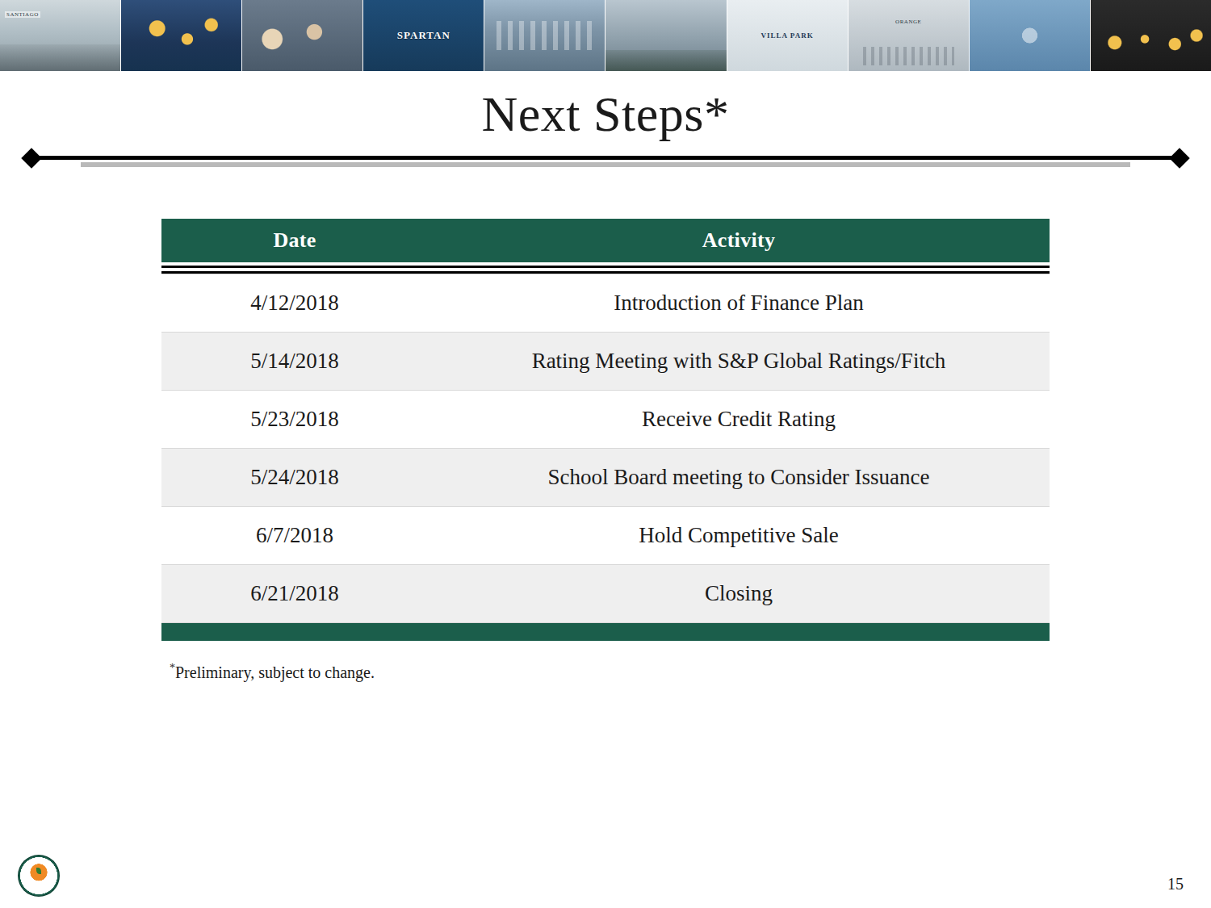SPARTAN
VILLA PARK
Next Steps*
| Date | Activity |
| --- | --- |
| 4/12/2018 | Introduction of Finance Plan |
| 5/14/2018 | Rating Meeting with S&P Global Ratings/Fitch |
| 5/23/2018 | Receive Credit Rating |
| 5/24/2018 | School Board meeting to Consider Issuance |
| 6/7/2018 | Hold Competitive Sale |
| 6/21/2018 | Closing |
*Preliminary, subject to change.
15